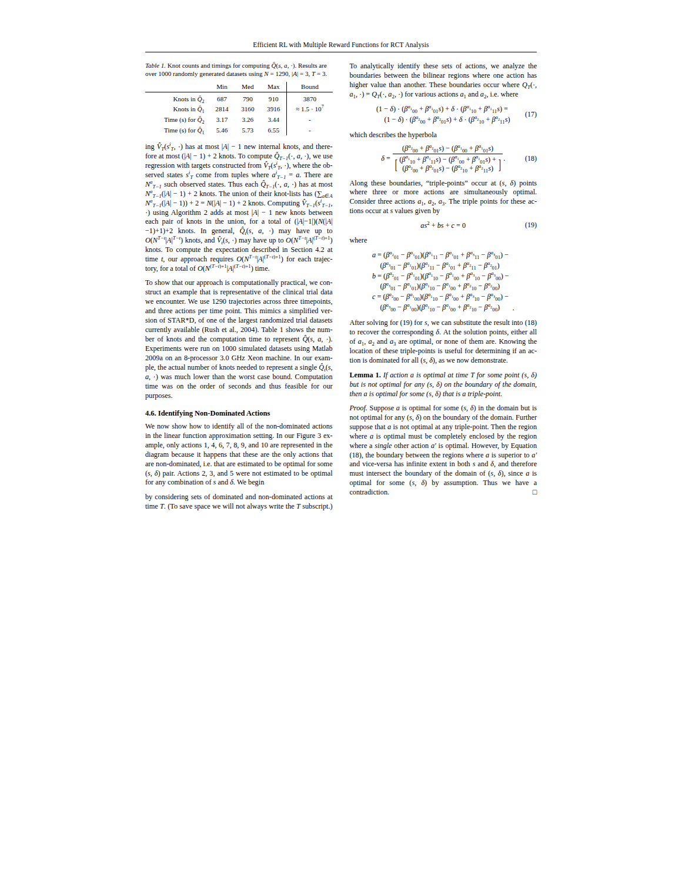Efficient RL with Multiple Reward Functions for RCT Analysis
Table 1. Knot counts and timings for computing Q̂(s, a, ·). Results are over 1000 randomly generated datasets using N = 1290, |A| = 3, T = 3.
| | Min | Med | Max | Bound |
| --- | --- | --- | --- | --- |
| Knots in Q̂ 2 | 687 | 790 | 910 | 3870 |
| Knots in Q̂ 1 | 2814 | 3160 | 3916 | ≈ 1.5 · 10 7 |
| Time (s) for Q̂ 2 | 3.17 | 3.26 | 3.44 | - |
| Time (s) for Q̂ 1 | 5.46 | 5.73 | 6.55 | - |
ing V̂T(siT, ·) has at most |A| − 1 new internal knots, and therefore at most (|A| − 1) + 2 knots. To compute Q̂T−1(·, a, ·), we use regression with targets constructed from V̂T(siT, ·), where the observed states siT come from tuples where aiT−1 = a. There are NaT−1 such observed states. Thus each Q̂T−1(·, a, ·) has at most NaT−1(|A| − 1) + 2 knots. The union of their knot-lists has (∑a∈A NaT−1(|A| − 1)) + 2 = N(|A| − 1) + 2 knots. Computing V̂T−1(siT−1, ·) using Algorithm 2 adds at most |A| − 1 new knots between each pair of knots in the union, for a total of (|A|−1|)(N(|A|−1)+1)+2 knots. In general, Q̂t(s, a, ·) may have up to O(NT−t|A|T−t) knots, and V̂t(s, ·) may have up to O(NT−t|A|(T−t)+1) knots. To compute the expectation described in Section 4.2 at time t, our approach requires O(NT−t|A|(T−t)+1) for each trajectory, for a total of O(N(T−t)+1|A|(T−t)+1) time.
To show that our approach is computationally practical, we construct an example that is representative of the clinical trial data we encounter. We use 1290 trajectories across three timepoints, and three actions per time point. This mimics a simplified version of STAR*D, of one of the largest randomized trial datasets currently available (Rush et al., 2004). Table 1 shows the number of knots and the computation time to represent Q̂(s, a, ·). Experiments were run on 1000 simulated datasets using Matlab 2009a on an 8-processor 3.0 GHz Xeon machine. In our example, the actual number of knots needed to represent a single Q̂t(s, a, ·) was much lower than the worst case bound. Computation time was on the order of seconds and thus feasible for our purposes.
4.6. Identifying Non-Dominated Actions
We now show how to identify all of the non-dominated actions in the linear function approximation setting. In our Figure 3 example, only actions 1, 4, 6, 7, 8, 9, and 10 are represented in the diagram because it happens that these are the only actions that are non-dominated, i.e. that are estimated to be optimal for some (s, δ) pair. Actions 2, 3, and 5 were not estimated to be optimal for any combination of s and δ. We begin
by considering sets of dominated and non-dominated actions at time T. (To save space we will not always write the T subscript.) To analytically identify these sets of actions, we analyze the boundaries between the bilinear regions where one action has higher value than another. These boundaries occur where QT(·, a1, ·) = QT(·, a2, ·) for various actions a1 and a2, i.e. where
(1 − δ) · (βa100 + βa101s) + δ · (βa110 + βa111s) =
(1 − δ) · (βa200 + βa201s) + δ · (βa210 + βa211s) (17)
which describes the hyperbola
δ = (βa200 + βa201s) − (βa100 + βa101s) [ (βa110 + βa111s) − (βa100 + βa101s) + (βa200 + βa201s) − (βa210 + βa211s) ] . (18)
Along these boundaries, “triple-points” occur at (s, δ) points where three or more actions are simultaneously optimal. Consider three actions a1, a2, a3. The triple points for these actions occur at s values given by
as2 + bs + c = 0 (19)
where
a = (βa201 − βa101)(βa111 − βa101 + βa311 − βa301) −
(βa301 − βa101)(βa111 − βa101 + βa211 − βa201)
b = (βa201 − βa101)(βa110 − βa100 + βa310 − βa300) −
(βa301 − βa101)(βa110 − βa100 + βa210 − βa200)
c = (βa200 − βa100)(βa110 − βa100 + βa310 − βa300) −
(βa300 − βa100)(βa110 − βa100 + βa210 − βa200) .
After solving for (19) for s, we can substitute the result into (18) to recover the corresponding δ. At the solution points, either all of a1, a2 and a3 are optimal, or none of them are. Knowing the location of these triple-points is useful for determining if an action is dominated for all (s, δ), as we now demonstrate.
Lemma 1. If action a is optimal at time T for some point (s, δ) but is not optimal for any (s, δ) on the boundary of the domain, then a is optimal for some (s, δ) that is a triple-point.
Proof. Suppose a is optimal for some (s, δ) in the domain but is not optimal for any (s, δ) on the boundary of the domain. Further suppose that a is not optimal at any triple-point. Then the region where a is optimal must be completely enclosed by the region where a single other action a′ is optimal. However, by Equation (18), the boundary between the regions where a is superior to a′ and vice-versa has infinite extent in both s and δ, and therefore must intersect the boundary of the domain of (s, δ), since a is optimal for some (s, δ) by assumption. Thus we have a contradiction. □